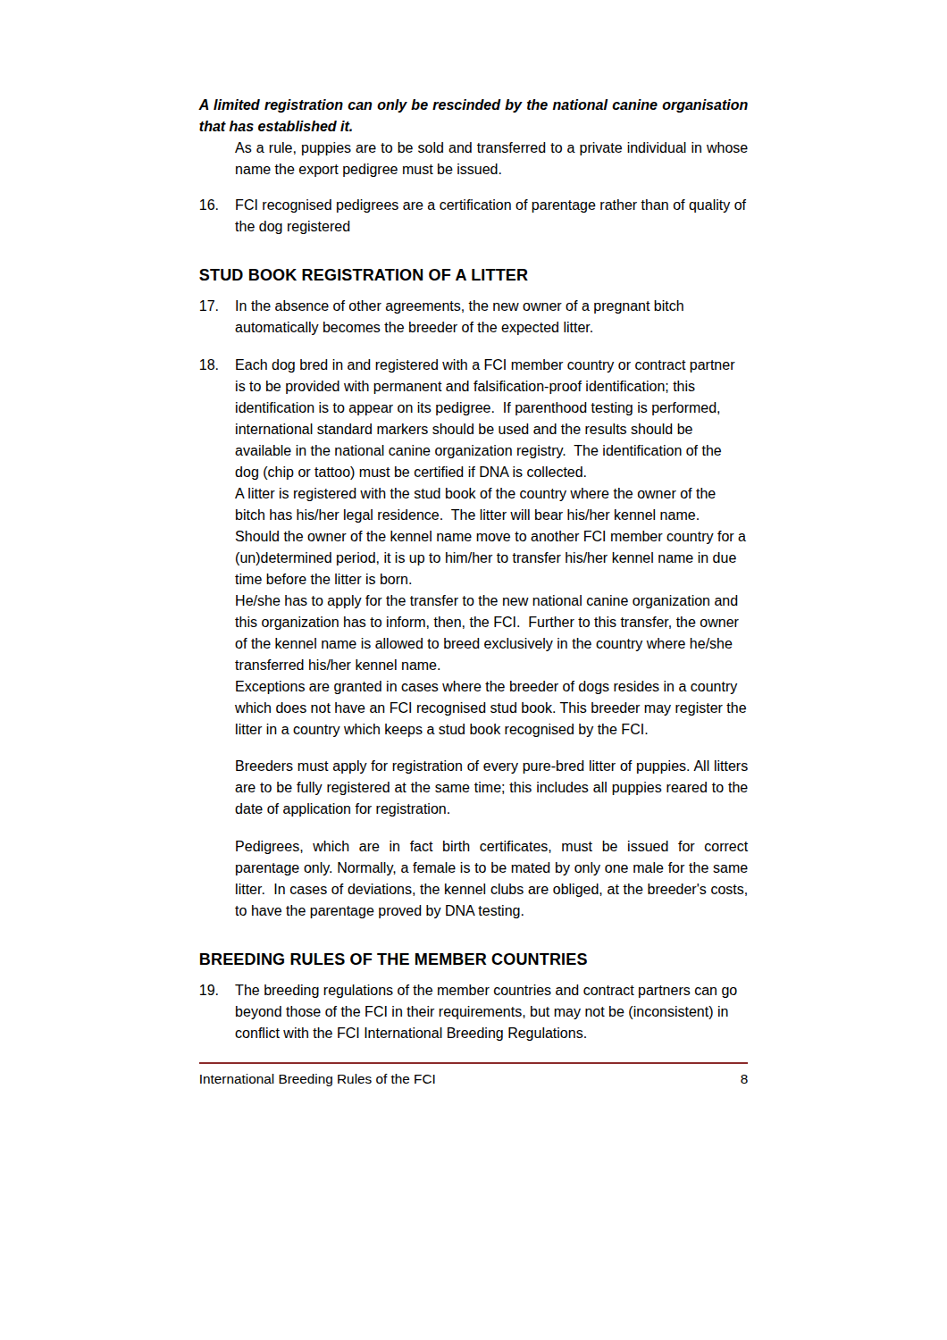A limited registration can only be rescinded by the national canine organisation that has established it.
As a rule, puppies are to be sold and transferred to a private individual in whose name the export pedigree must be issued.
16. FCI recognised pedigrees are a certification of parentage rather than of quality of the dog registered
STUD BOOK REGISTRATION OF A LITTER
17. In the absence of other agreements, the new owner of a pregnant bitch automatically becomes the breeder of the expected litter.
18. Each dog bred in and registered with a FCI member country or contract partner is to be provided with permanent and falsification-proof identification; this identification is to appear on its pedigree. If parenthood testing is performed, international standard markers should be used and the results should be available in the national canine organization registry. The identification of the dog (chip or tattoo) must be certified if DNA is collected.
A litter is registered with the stud book of the country where the owner of the bitch has his/her legal residence. The litter will bear his/her kennel name. Should the owner of the kennel name move to another FCI member country for a (un)determined period, it is up to him/her to transfer his/her kennel name in due time before the litter is born.
He/she has to apply for the transfer to the new national canine organization and this organization has to inform, then, the FCI. Further to this transfer, the owner of the kennel name is allowed to breed exclusively in the country where he/she transferred his/her kennel name.
Exceptions are granted in cases where the breeder of dogs resides in a country which does not have an FCI recognised stud book. This breeder may register the litter in a country which keeps a stud book recognised by the FCI.
Breeders must apply for registration of every pure-bred litter of puppies. All litters are to be fully registered at the same time; this includes all puppies reared to the date of application for registration.
Pedigrees, which are in fact birth certificates, must be issued for correct parentage only. Normally, a female is to be mated by only one male for the same litter. In cases of deviations, the kennel clubs are obliged, at the breeder's costs, to have the parentage proved by DNA testing.
BREEDING RULES OF THE MEMBER COUNTRIES
19. The breeding regulations of the member countries and contract partners can go beyond those of the FCI in their requirements, but may not be (inconsistent) in conflict with the FCI International Breeding Regulations.
International Breeding Rules of the FCI 8